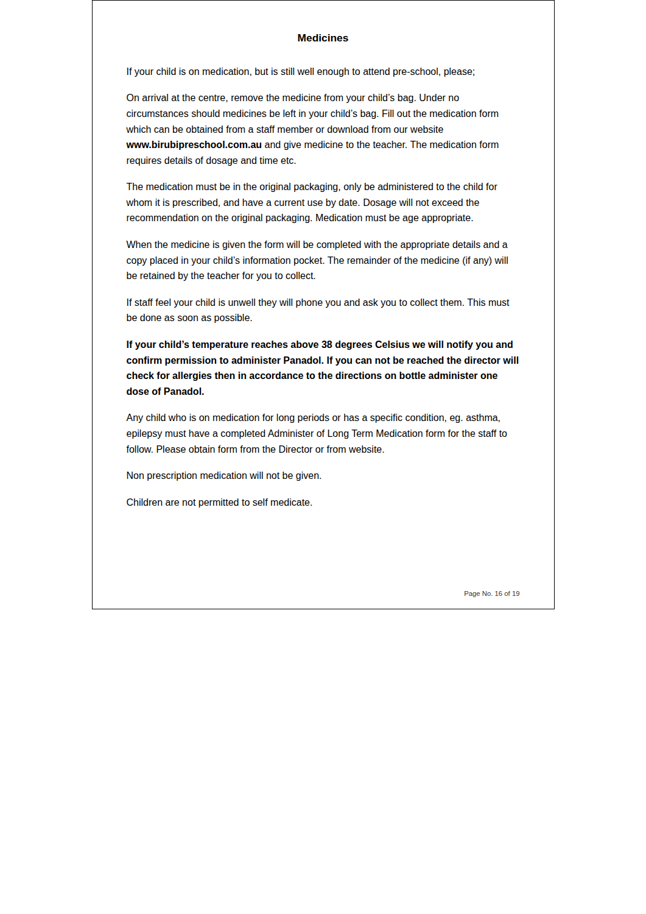Medicines
If your child is on medication, but is still well enough to attend pre-school, please;
On arrival at the centre, remove the medicine from your child’s bag. Under no circumstances should medicines be left in your child’s bag. Fill out the medication form which can be obtained from a staff member or download from our website www.birubipreschool.com.au and give medicine to the teacher. The medication form requires details of dosage and time etc.
The medication must be in the original packaging, only be administered to the child for whom it is prescribed, and have a current use by date. Dosage will not exceed the recommendation on the original packaging. Medication must be age appropriate.
When the medicine is given the form will be completed with the appropriate details and a copy placed in your child’s information pocket. The remainder of the medicine (if any) will be retained by the teacher for you to collect.
If staff feel your child is unwell they will phone you and ask you to collect them. This must be done as soon as possible.
If your child’s temperature reaches above 38 degrees Celsius we will notify you and confirm permission to administer Panadol. If you can not be reached the director will check for allergies then in accordance to the directions on bottle administer one dose of Panadol.
Any child who is on medication for long periods or has a specific condition, eg. asthma, epilepsy must have a completed Administer of Long Term Medication form for the staff to follow. Please obtain form from the Director or from website.
Non prescription medication will not be given.
Children are not permitted to self medicate.
Page No. 16 of 19